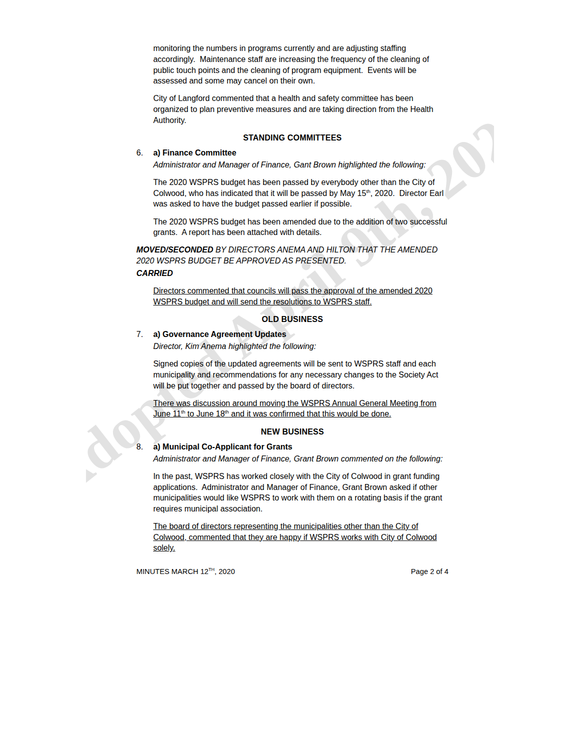Adopted April 9th, 2020
monitoring the numbers in programs currently and are adjusting staffing accordingly. Maintenance staff are increasing the frequency of the cleaning of public touch points and the cleaning of program equipment. Events will be assessed and some may cancel on their own.
City of Langford commented that a health and safety committee has been organized to plan preventive measures and are taking direction from the Health Authority.
STANDING COMMITTEES
6.
a) Finance Committee
Administrator and Manager of Finance, Gant Brown highlighted the following:
The 2020 WSPRS budget has been passed by everybody other than the City of Colwood, who has indicated that it will be passed by May 15th, 2020. Director Earl was asked to have the budget passed earlier if possible.
The 2020 WSPRS budget has been amended due to the addition of two successful grants. A report has been attached with details.
MOVED/SECONDED BY DIRECTORS ANEMA AND HILTON THAT THE AMENDED 2020 WSPRS BUDGET BE APPROVED AS PRESENTED.
CARRIED
Directors commented that councils will pass the approval of the amended 2020 WSPRS budget and will send the resolutions to WSPRS staff.
OLD BUSINESS
7.
a) Governance Agreement Updates
Director, Kim Anema highlighted the following:
Signed copies of the updated agreements will be sent to WSPRS staff and each municipality and recommendations for any necessary changes to the Society Act will be put together and passed by the board of directors.
There was discussion around moving the WSPRS Annual General Meeting from June 11th to June 18th and it was confirmed that this would be done.
NEW BUSINESS
8.
a) Municipal Co-Applicant for Grants
Administrator and Manager of Finance, Grant Brown commented on the following:
In the past, WSPRS has worked closely with the City of Colwood in grant funding applications. Administrator and Manager of Finance, Grant Brown asked if other municipalities would like WSPRS to work with them on a rotating basis if the grant requires municipal association.
The board of directors representing the municipalities other than the City of Colwood, commented that they are happy if WSPRS works with City of Colwood solely.
MINUTES MARCH 12TH, 2020
Page 2 of 4